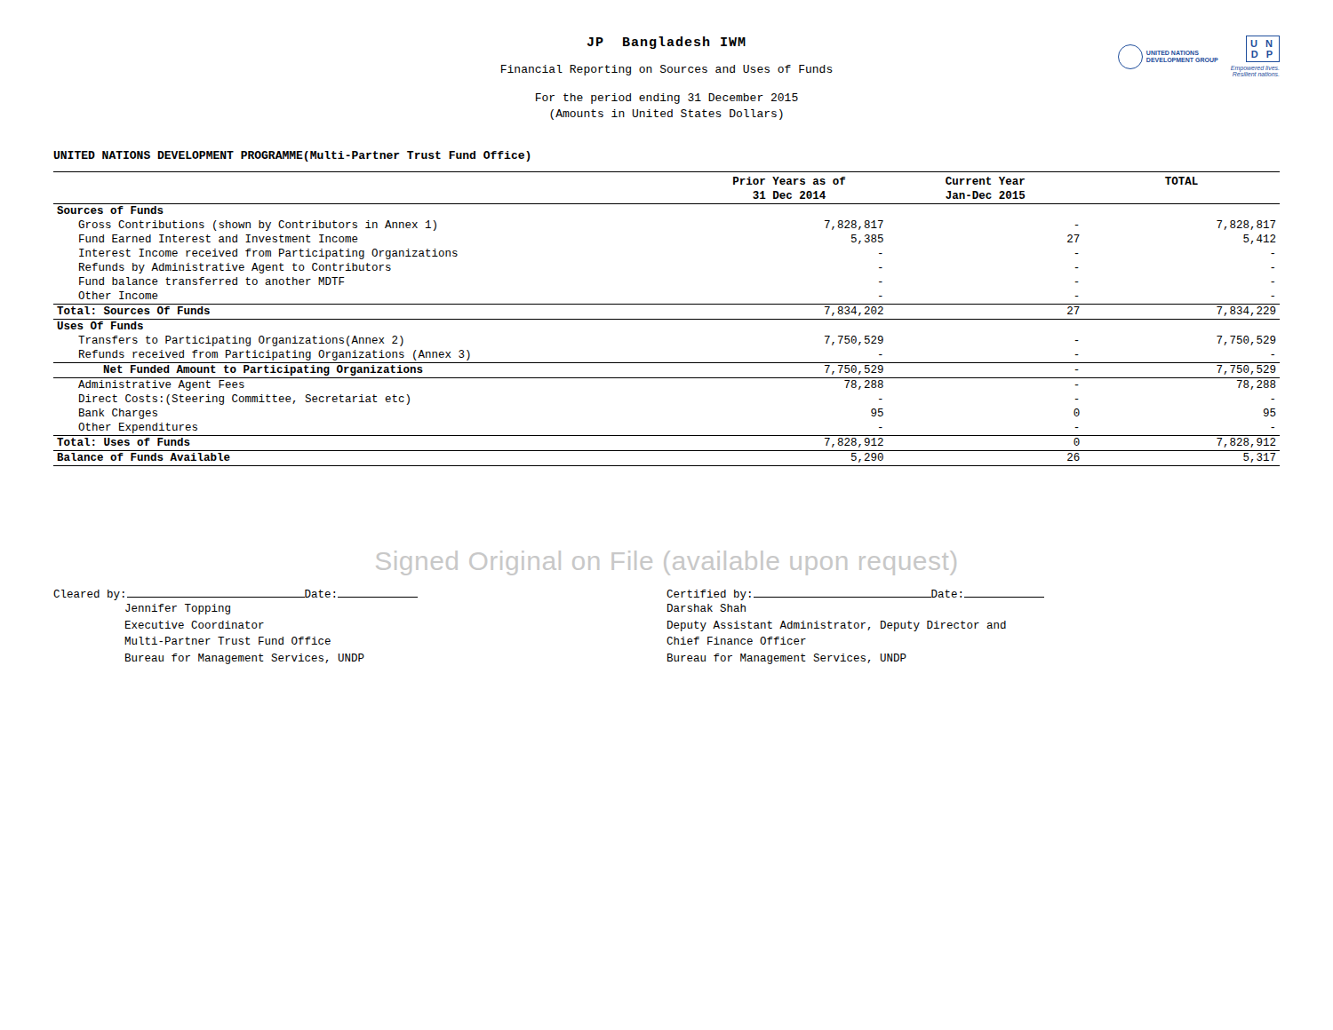UNITED NATIONS
DEVELOPMENT GROUP
U N
D P
Empowered lives.
Resilient nations.
JP Bangladesh IWM
Financial Reporting on Sources and Uses of Funds
For the period ending 31 December 2015
(Amounts in United States Dollars)
UNITED NATIONS DEVELOPMENT PROGRAMME(Multi-Partner Trust Fund Office)
| | Prior Years as of | Current Year | TOTAL |
| --- | --- | --- | --- |
| | 31 Dec 2014 | Jan-Dec 2015 | |
| Sources of Funds | | | |
| Gross Contributions (shown by Contributors in Annex 1) | 7,828,817 | - | 7,828,817 |
| Fund Earned Interest and Investment Income | 5,385 | 27 | 5,412 |
| Interest Income received from Participating Organizations | - | - | - |
| Refunds by Administrative Agent to Contributors | - | - | - |
| Fund balance transferred to another MDTF | - | - | - |
| Other Income | - | - | - |
| Total: Sources Of Funds | 7,834,202 | 27 | 7,834,229 |
| Uses Of Funds | | | |
| Transfers to Participating Organizations(Annex 2) | 7,750,529 | - | 7,750,529 |
| Refunds received from Participating Organizations (Annex 3) | - | - | - |
| Net Funded Amount to Participating Organizations | 7,750,529 | - | 7,750,529 |
| Administrative Agent Fees | 78,288 | - | 78,288 |
| Direct Costs:(Steering Committee, Secretariat etc) | - | - | - |
| Bank Charges | 95 | 0 | 95 |
| Other Expenditures | - | - | - |
| Total: Uses of Funds | 7,828,912 | 0 | 7,828,912 |
| Balance of Funds Available | 5,290 | 26 | 5,317 |
Signed Original on File (available upon request)
| Cleared by: Date: | Certified by: Date: |
| Jennifer Topping Executive Coordinator Multi-Partner Trust Fund Office Bureau for Management Services, UNDP | Darshak Shah Deputy Assistant Administrator, Deputy Director and Chief Finance Officer Bureau for Management Services, UNDP |